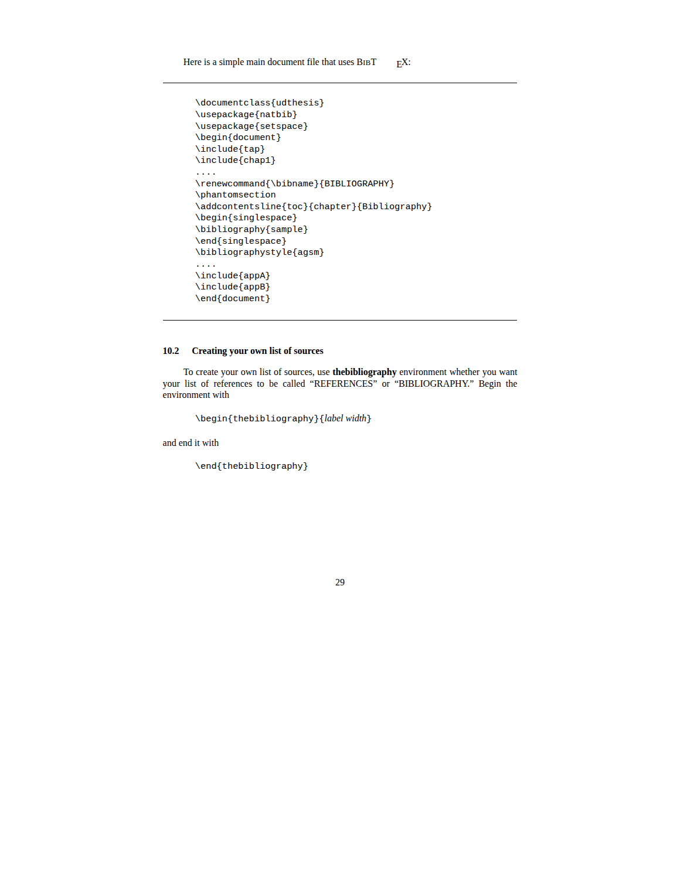Here is a simple main document file that uses BIBTEX:
\documentclass{udthesis}
\usepackage{natbib}
\usepackage{setspace}
\begin{document}
\include{tap}
\include{chap1}
....
\renewcommand{\bibname}{BIBLIOGRAPHY}
\phantomsection
\addcontentsline{toc}{chapter}{Bibliography}
\begin{singlespace}
\bibliography{sample}
\end{singlespace}
\bibliographystyle{agsm}
....
\include{appA}
\include{appB}
\end{document}
10.2 Creating your own list of sources
To create your own list of sources, use thebibliography environment whether you want your list of references to be called “REFERENCES” or “BIBLIOGRAPHY.” Begin the environment with
\begin{thebibliography}{label width}
and end it with
\end{thebibliography}
29